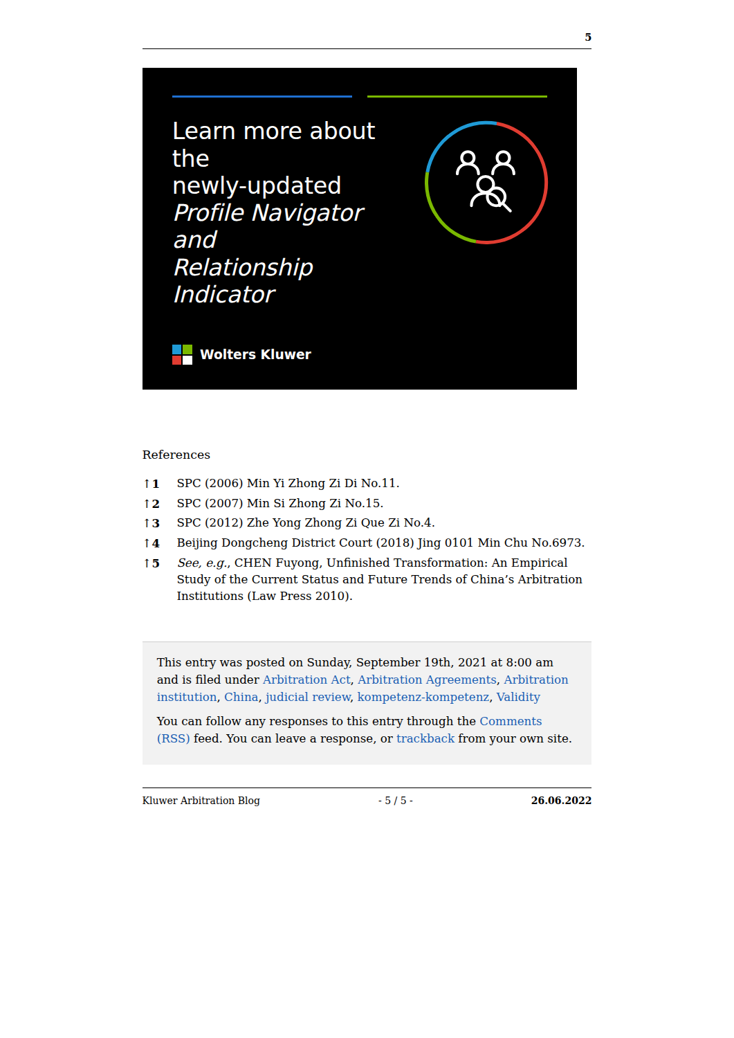5
Learn more about the
newly-updated
Profile Navigator and
Relationship Indicator
Wolters Kluwer
References
↑1 SPC (2006) Min Yi Zhong Zi Di No.11.
↑2 SPC (2007) Min Si Zhong Zi No.15.
↑3 SPC (2012) Zhe Yong Zhong Zi Que Zi No.4.
↑4 Beijing Dongcheng District Court (2018) Jing 0101 Min Chu No.6973.
↑5 See, e.g., CHEN Fuyong, Unfinished Transformation: An Empirical Study of the Current Status and Future Trends of China’s Arbitration Institutions (Law Press 2010).
This entry was posted on Sunday, September 19th, 2021 at 8:00 am and is filed under Arbitration Act, Arbitration Agreements, Arbitration institution, China, judicial review, kompetenz-kompetenz, Validity
You can follow any responses to this entry through the Comments (RSS) feed. You can leave a response, or trackback from your own site.
Kluwer Arbitration Blog
- 5 / 5 -
26.06.2022